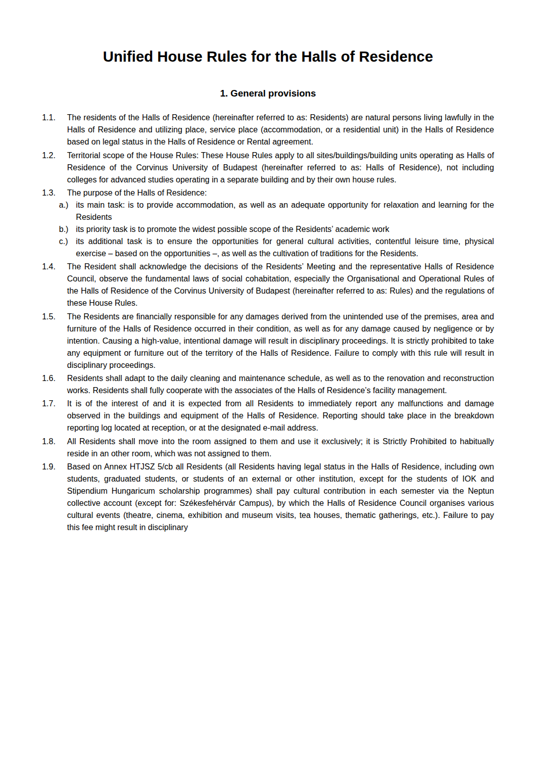Unified House Rules for the Halls of Residence
1. General provisions
The residents of the Halls of Residence (hereinafter referred to as: Residents) are natural persons living lawfully in the Halls of Residence and utilizing place, service place (accommodation, or a residential unit) in the Halls of Residence based on legal status in the Halls of Residence or Rental agreement.
Territorial scope of the House Rules: These House Rules apply to all sites/buildings/building units operating as Halls of Residence of the Corvinus University of Budapest (hereinafter referred to as: Halls of Residence), not including colleges for advanced studies operating in a separate building and by their own house rules.
The purpose of the Halls of Residence:
its main task: is to provide accommodation, as well as an adequate opportunity for relaxation and learning for the Residents
its priority task is to promote the widest possible scope of the Residents’ academic work
its additional task is to ensure the opportunities for general cultural activities, contentful leisure time, physical exercise – based on the opportunities –, as well as the cultivation of traditions for the Residents.
The Resident shall acknowledge the decisions of the Residents’ Meeting and the representative Halls of Residence Council, observe the fundamental laws of social cohabitation, especially the Organisational and Operational Rules of the Halls of Residence of the Corvinus University of Budapest (hereinafter referred to as: Rules) and the regulations of these House Rules.
The Residents are financially responsible for any damages derived from the unintended use of the premises, area and furniture of the Halls of Residence occurred in their condition, as well as for any damage caused by negligence or by intention. Causing a high-value, intentional damage will result in disciplinary proceedings. It is strictly prohibited to take any equipment or furniture out of the territory of the Halls of Residence. Failure to comply with this rule will result in disciplinary proceedings.
Residents shall adapt to the daily cleaning and maintenance schedule, as well as to the renovation and reconstruction works. Residents shall fully cooperate with the associates of the Halls of Residence’s facility management.
It is of the interest of and it is expected from all Residents to immediately report any malfunctions and damage observed in the buildings and equipment of the Halls of Residence. Reporting should take place in the breakdown reporting log located at reception, or at the designated e-mail address.
All Residents shall move into the room assigned to them and use it exclusively; it is Strictly Prohibited to habitually reside in an other room, which was not assigned to them.
Based on Annex HTJSZ 5/cb all Residents (all Residents having legal status in the Halls of Residence, including own students, graduated students, or students of an external or other institution, except for the students of IOK and Stipendium Hungaricum scholarship programmes) shall pay cultural contribution in each semester via the Neptun collective account (except for: Székesfehérvár Campus), by which the Halls of Residence Council organises various cultural events (theatre, cinema, exhibition and museum visits, tea houses, thematic gatherings, etc.). Failure to pay this fee might result in disciplinary